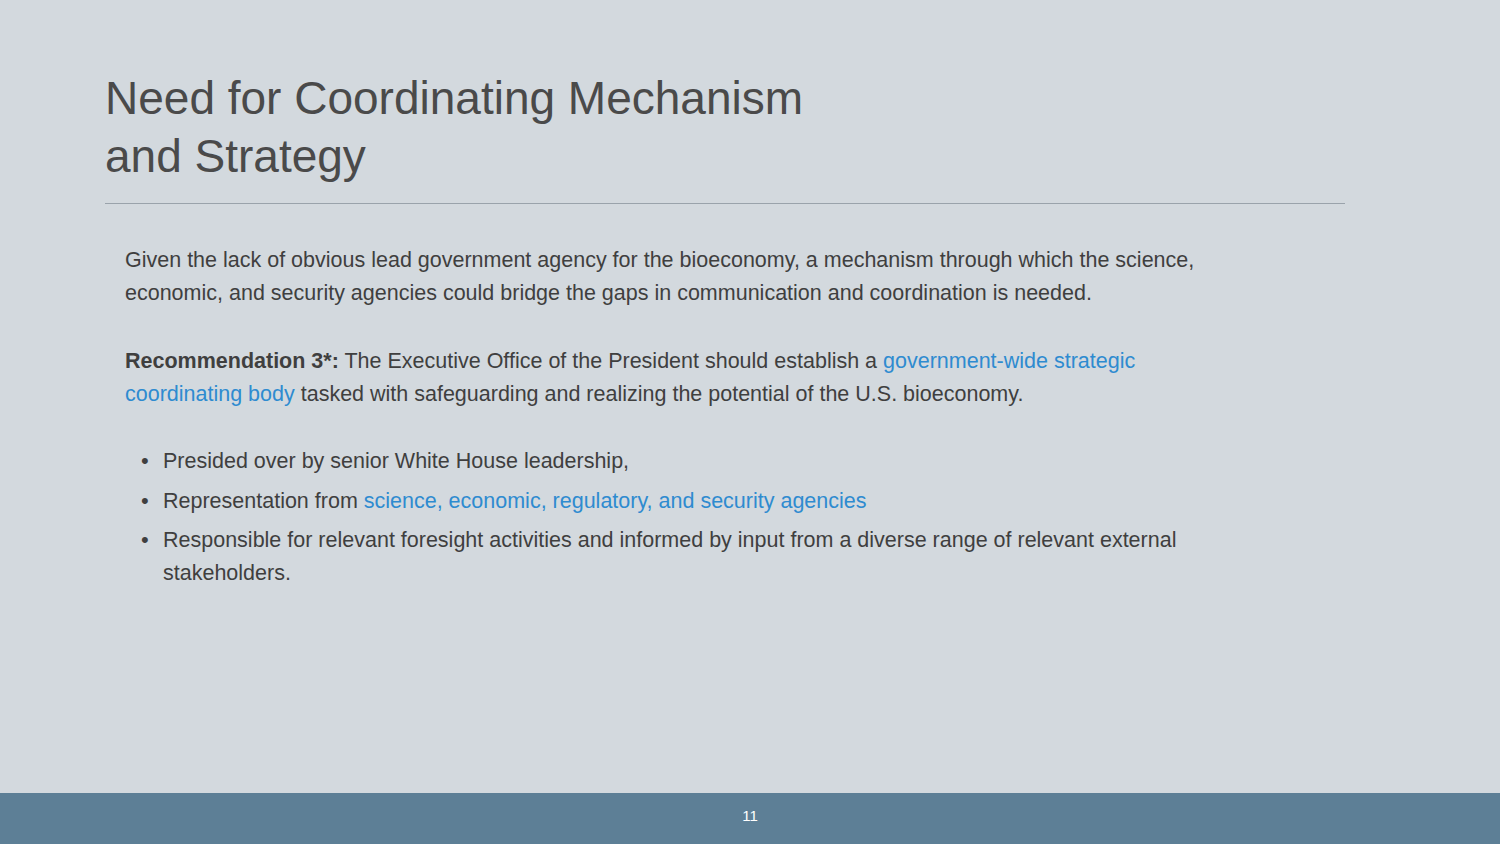Need for Coordinating Mechanism
and Strategy
Given the lack of obvious lead government agency for the bioeconomy, a mechanism through which the science, economic, and security agencies could bridge the gaps in communication and coordination is needed.
Recommendation 3*: The Executive Office of the President should establish a government-wide strategic coordinating body tasked with safeguarding and realizing the potential of the U.S. bioeconomy.
Presided over by senior White House leadership,
Representation from science, economic, regulatory, and security agencies
Responsible for relevant foresight activities and informed by input from a diverse range of relevant external stakeholders.
11